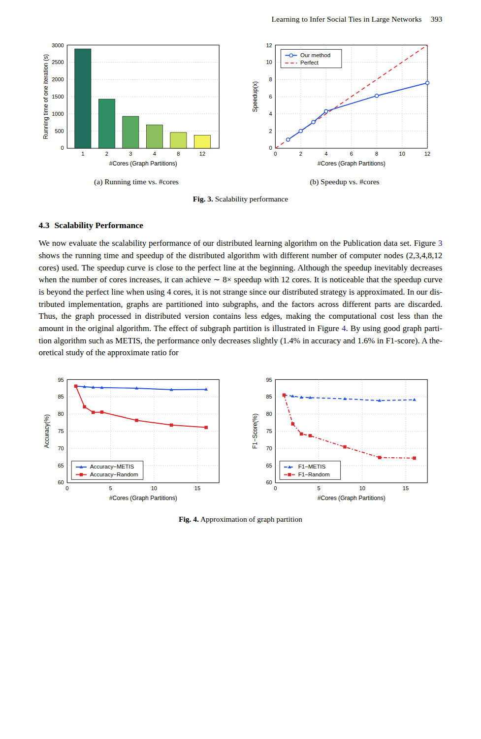Learning to Infer Social Ties in Large Networks 393
0 500 1000 1500 2000 2500 3000 1 2 3 4 8 12 #Cores (Graph Partitions) Running time of one iteration (s)
(a) Running time vs. #cores
Our method Perfect 0 2 4 6 8 10 12 0 2 4 6 8 10 12 #Cores (Graph Partitions) Speedup(x)
(b) Speedup vs. #cores
Fig. 3. Scalability performance
4.3 Scalability Performance
We now evaluate the scalability performance of our distributed learning algorithm on the Publication data set. Figure 3 shows the running time and speedup of the distributed algorithm with different number of computer nodes (2,3,4,8,12 cores) used. The speedup curve is close to the perfect line at the beginning. Although the speedup inevitably decreases when the number of cores increases, it can achieve ∼ 8× speedup with 12 cores. It is noticeable that the speedup curve is beyond the perfect line when using 4 cores, it is not strange since our distributed strategy is approximated. In our distributed implementation, graphs are partitioned into subgraphs, and the factors across different parts are discarded. Thus, the graph processed in distributed version contains less edges, making the computational cost less than the amount in the original algorithm. The effect of subgraph partition is illustrated in Figure 4. By using good graph partition algorithm such as METIS, the performance only decreases slightly (1.4% in accuracy and 1.6% in F1-score). A theoretical study of the approximate ratio for
Accuracy−METIS Accuracy−Random 60 65 70 75 80 85 95 0 5 10 15 #Cores (Graph Partitions) Accuracy(%)
F1−METIS F1−Random 60 65 70 75 80 85 95 0 5 10 15 #Cores (Graph Partitions) F1−Score(%)
Fig. 4. Approximation of graph partition